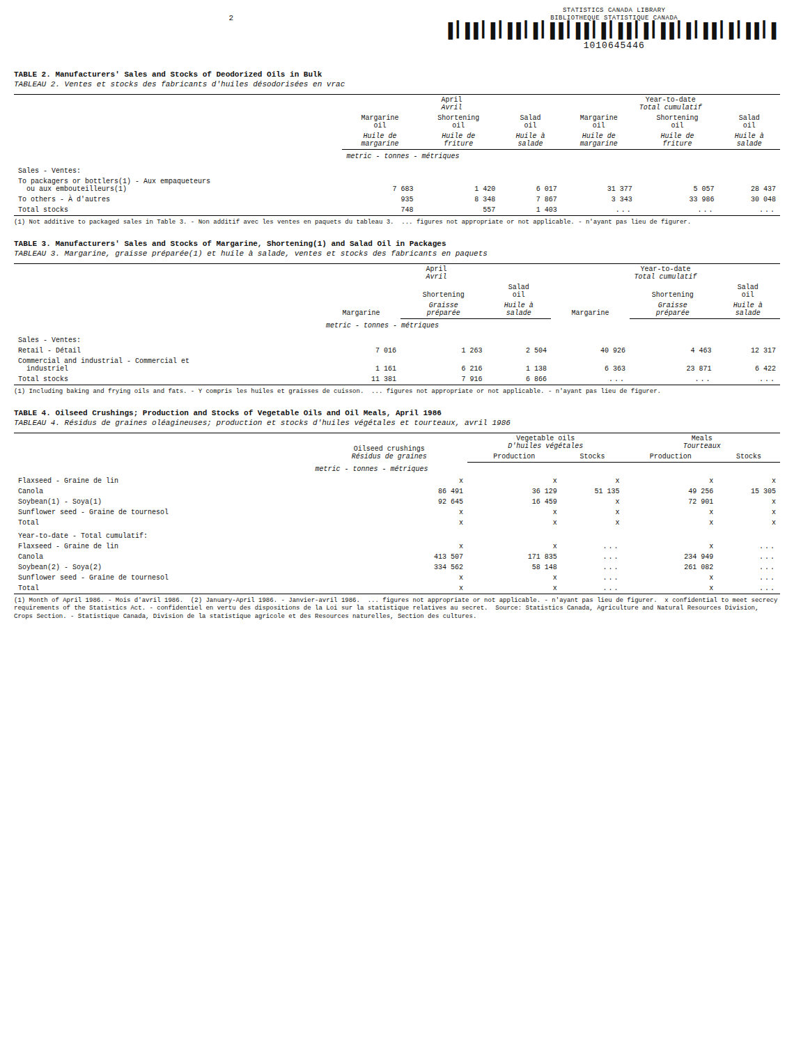STATISTICS CANADA LIBRARY
BIBLIOTHEQUE STATISTIQUE CANADA
▌▎▌▌▎▌▎▌▌▎▌▎▌▌▎▌▌▎▌▎▌▌▎▌▎▌▌▎▌▎▌▌▎▌▎▌▌▎▌
1010645446
2
TABLE 2. Manufacturers' Sales and Stocks of Deodorized Oils in Bulk
TABLEAU 2. Ventes et stocks des fabricants d'huiles désodorisées en vrac
| | April Avril | Year-to-date Total cumulatif |
| --- | --- | --- |
| Margarine oil | Shortening oil | Salad oil | Margarine oil | Shortening oil | Salad oil |
| Huile de margarine | Huile de friture | Huile à salade | Huile de margarine | Huile de friture | Huile à salade |
| | metric - tonnes - métriques |
| Sales - Ventes: | |
| To packagers or bottlers(1) - Aux empaqueteurs ou aux embouteilleurs(1) | 7 683 | 1 420 | 6 017 | 31 377 | 5 057 | 28 437 |
| To others - À d'autres | 935 | 8 348 | 7 867 | 3 343 | 33 986 | 30 048 |
| Total stocks | 748 | 557 | 1 403 | ... | ... | ... |
(1) Not additive to packaged sales in Table 3. - Non additif avec les ventes en paquets du tableau 3. ... figures not appropriate or not applicable. - n'ayant pas lieu de figurer.
TABLE 3. Manufacturers' Sales and Stocks of Margarine, Shortening(1) and Salad Oil in Packages
TABLEAU 3. Margarine, graisse préparée(1) et huile à salade, ventes et stocks des fabricants en paquets
| | April Avril | Year-to-date Total cumulatif |
| --- | --- | --- |
| Margarine | Shortening | Salad oil | Margarine | Shortening | Salad oil |
| Graisse préparée | Huile à salade | Graisse préparée | Huile à salade |
| | metric - tonnes - métriques |
| Sales - Ventes: | |
| Retail - Détail | 7 016 | 1 263 | 2 504 | 40 926 | 4 463 | 12 317 |
| Commercial and industrial - Commercial et industriel | 1 161 | 6 216 | 1 138 | 6 363 | 23 871 | 6 422 |
| Total stocks | 11 381 | 7 916 | 6 866 | ... | ... | ... |
(1) Including baking and frying oils and fats. - Y compris les huiles et graisses de cuisson. ... figures not appropriate or not applicable. - n'ayant pas lieu de figurer.
TABLE 4. Oilseed Crushings; Production and Stocks of Vegetable Oils and Oil Meals, April 1986
TABLEAU 4. Résidus de graines oléagineuses; production et stocks d'huiles végétales et tourteaux, avril 1986
| | Oilseed crushings Résidus de graines | Vegetable oils D'huiles végétales | Meals Tourteaux |
| --- | --- | --- | --- |
| Production | Stocks | Production | Stocks |
| | metric - tonnes - métriques |
| Flaxseed - Graine de lin | x | x | x | x | x |
| Canola | 86 491 | 36 129 | 51 135 | 49 256 | 15 305 |
| Soybean(1) - Soya(1) | 92 645 | 16 459 | x | 72 901 | x |
| Sunflower seed - Graine de tournesol | x | x | x | x | x |
| Total | x | x | x | x | x |
| Year-to-date - Total cumulatif: | |
| Flaxseed - Graine de lin | x | x | ... | x | ... |
| Canola | 413 507 | 171 835 | ... | 234 949 | ... |
| Soybean(2) - Soya(2) | 334 562 | 58 148 | ... | 261 082 | ... |
| Sunflower seed - Graine de tournesol | x | x | ... | x | ... |
| Total | x | x | ... | x | ... |
(1) Month of April 1986. - Mois d'avril 1986. (2) January-April 1986. - Janvier-avril 1986. ... figures not appropriate or not applicable. - n'ayant pas lieu de figurer. x confidential to meet secrecy requirements of the Statistics Act. - confidentiel en vertu des dispositions de la Loi sur la statistique relatives au secret. Source: Statistics Canada, Agriculture and Natural Resources Division, Crops Section. - Statistique Canada, Division de la statistique agricole et des Resources naturelles, Section des cultures.